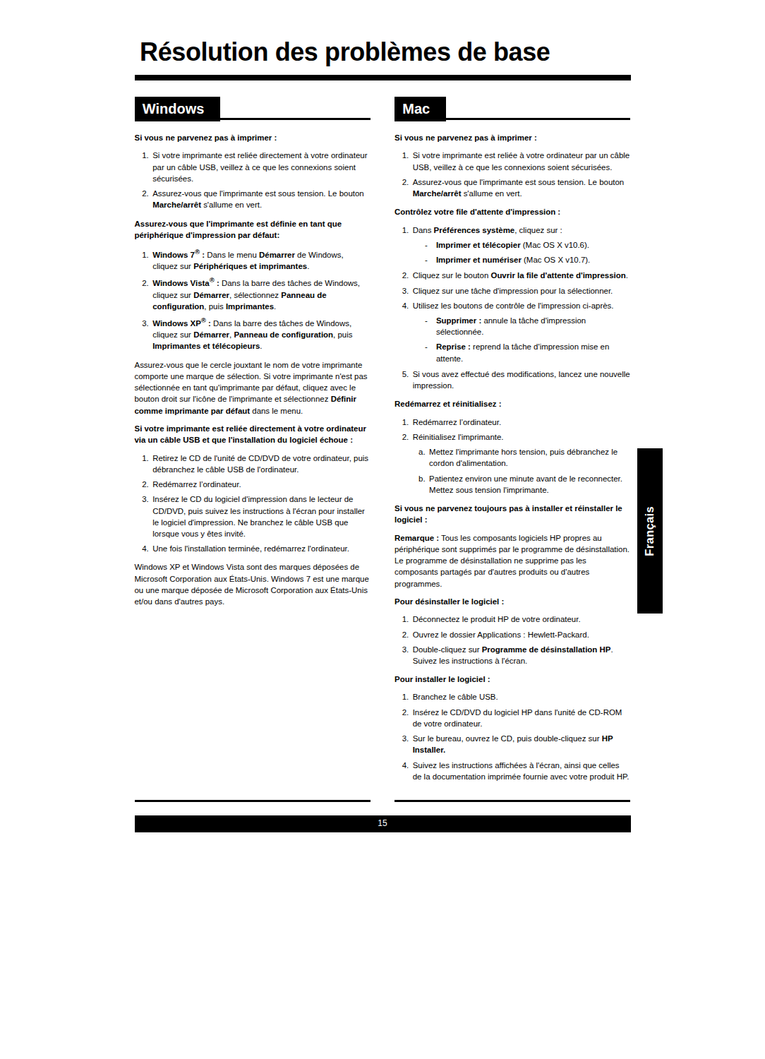Résolution des problèmes de base
Windows
Si vous ne parvenez pas à imprimer :
Si votre imprimante est reliée directement à votre ordinateur par un câble USB, veillez à ce que les connexions soient sécurisées.
Assurez-vous que l'imprimante est sous tension. Le bouton Marche/arrêt s'allume en vert.
Assurez-vous que l'imprimante est définie en tant que périphérique d'impression par défaut:
Windows 7® : Dans le menu Démarrer de Windows, cliquez sur Périphériques et imprimantes.
Windows Vista® : Dans la barre des tâches de Windows, cliquez sur Démarrer, sélectionnez Panneau de configuration, puis Imprimantes.
Windows XP® : Dans la barre des tâches de Windows, cliquez sur Démarrer, Panneau de configuration, puis Imprimantes et télécopieurs.
Assurez-vous que le cercle jouxtant le nom de votre imprimante comporte une marque de sélection. Si votre imprimante n'est pas sélectionnée en tant qu'imprimante par défaut, cliquez avec le bouton droit sur l'icône de l'imprimante et sélectionnez Définir comme imprimante par défaut dans le menu.
Si votre imprimante est reliée directement à votre ordinateur via un câble USB et que l'installation du logiciel échoue :
Retirez le CD de l'unité de CD/DVD de votre ordinateur, puis débranchez le câble USB de l'ordinateur.
Redémarrez l’ordinateur.
Insérez le CD du logiciel d'impression dans le lecteur de CD/DVD, puis suivez les instructions à l'écran pour installer le logiciel d'impression. Ne branchez le câble USB que lorsque vous y êtes invité.
Une fois l'installation terminée, redémarrez l'ordinateur.
Windows XP et Windows Vista sont des marques déposées de Microsoft Corporation aux États-Unis. Windows 7 est une marque ou une marque déposée de Microsoft Corporation aux États-Unis et/ou dans d'autres pays.
Mac
Si vous ne parvenez pas à imprimer :
Si votre imprimante est reliée à votre ordinateur par un câble USB, veillez à ce que les connexions soient sécurisées.
Assurez-vous que l'imprimante est sous tension. Le bouton Marche/arrêt s'allume en vert.
Contrôlez votre file d'attente d'impression :
Dans Préférences système, cliquez sur :
Imprimer et télécopier (Mac OS X v10.6).
Imprimer et numériser (Mac OS X v10.7).
Cliquez sur le bouton Ouvrir la file d'attente d'impression.
Cliquez sur une tâche d'impression pour la sélectionner.
Utilisez les boutons de contrôle de l'impression ci-après.
Supprimer : annule la tâche d'impression sélectionnée.
Reprise : reprend la tâche d'impression mise en attente.
Si vous avez effectué des modifications, lancez une nouvelle impression.
Redémarrez et réinitialisez :
Redémarrez l’ordinateur.
Réinitialisez l'imprimante.
Mettez l'imprimante hors tension, puis débranchez le cordon d'alimentation.
Patientez environ une minute avant de le reconnecter. Mettez sous tension l'imprimante.
Si vous ne parvenez toujours pas à installer et réinstaller le logiciel :
Remarque : Tous les composants logiciels HP propres au périphérique sont supprimés par le programme de désinstallation. Le programme de désinstallation ne supprime pas les composants partagés par d'autres produits ou d'autres programmes.
Pour désinstaller le logiciel :
Déconnectez le produit HP de votre ordinateur.
Ouvrez le dossier Applications : Hewlett-Packard.
Double-cliquez sur Programme de désinstallation HP. Suivez les instructions à l'écran.
Pour installer le logiciel :
Branchez le câble USB.
Insérez le CD/DVD du logiciel HP dans l'unité de CD-ROM de votre ordinateur.
Sur le bureau, ouvrez le CD, puis double-cliquez sur HP Installer.
Suivez les instructions affichées à l'écran, ainsi que celles de la documentation imprimée fournie avec votre produit HP.
Français
15